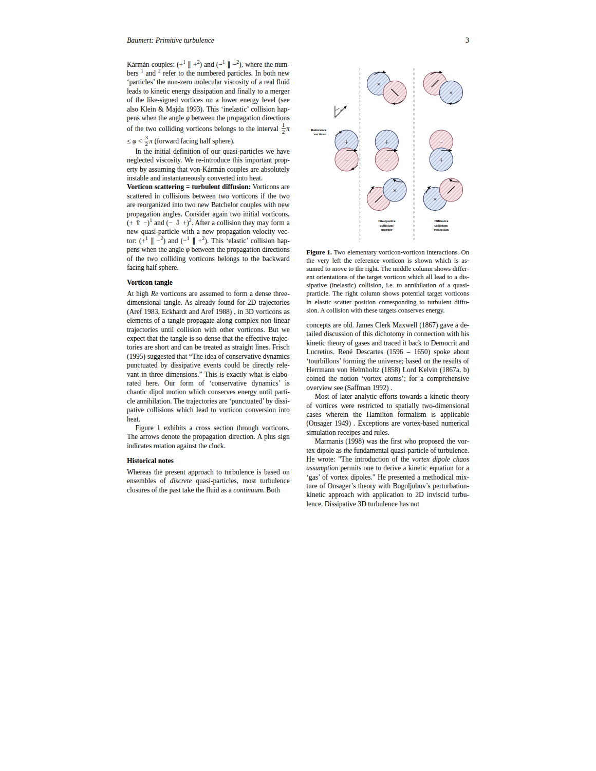Baumert: Primitive turbulence 3
Kármán couples: (+1 ∥ +2) and (−1 ∥ −2), where the numbers 1 and 2 refer to the numbered particles. In both new ‘particles’ the non-zero molecular viscosity of a real fluid leads to kinetic energy dissipation and finally to a merger of the like-signed vortices on a lower energy level (see also Klein & Majda 1993). This ‘inelastic’ collision happens when the angle φ between the propagation directions of the two colliding vorticons belongs to the interval 12 π ≤ φ < 32 π (forward facing half sphere).
In the initial definition of our quasi-particles we have neglected viscosity. We re-introduce this important property by assuming that von-Kármán couples are absolutely instable and instantaneously converted into heat.
Vorticon scattering = turbulent diffusion: Vorticons are scattered in collisions between two vorticons if the two are reorganized into two new Batchelor couples with new propagation angles. Consider again two initial vorticons, (+ ⇧ −)1 and (− ⇩ +)2. After a collision they may form a new quasi-particle with a new propagation velocity vector: (+1 ∥ −2) and (−1 ∥ +2). This ‘elastic’ collision happens when the angle φ between the propagation directions of the two colliding vorticons belongs to the backward facing half sphere.
Vorticon tangle
At high Re vorticons are assumed to form a dense three-dimensional tangle. As already found for 2D trajectories (Aref 1983, Eckhardt and Aref 1988) , in 3D vorticons as elements of a tangle propagate along complex non-linear trajectories until collision with other vorticons. But we expect that the tangle is so dense that the effective trajectories are short and can be treated as straight lines. Frisch (1995) suggested that “The idea of conservative dynamics punctuated by dissipative events could be directly relevant in three dimensions.” This is exactly what is elaborated here. Our form of ‘conservative dynamics’ is chaotic dipol motion which conserves energy until particle annihilation. The trajectories are ‘punctuated’ by dissipative collisions which lead to vorticon conversion into heat.
Figure 1 exhibits a cross section through vorticons. The arrows denote the propagation direction. A plus sign indicates rotation against the clock.
Historical notes
Whereas the present approach to turbulence is based on ensembles of discrete quasi-particles, most turbulence closures of the past take the fluid as a continuum. Both
× × φ Reference vorticon + − + − − + × × Dissipative collision: merger Diffusive collision: reflection
Figure 1. Two elementary vorticon-vorticon interactions. On the very left the reference vorticon is shown which is assumed to move to the right. The middle column shows different orientations of the target vorticon which all lead to a dissipative (inelastic) collision, i.e. to annihilation of a quasi-prarticle. The right column shows potential target vorticons in elastic scatter position corresponding to turbulent diffusion. A collision with these targets conserves energy.
concepts are old. James Clerk Maxwell (1867) gave a detailed discussion of this dichotomy in connection with his kinetic theory of gases and traced it back to Democrit and Lucretius. René Descartes (1596 – 1650) spoke about ‘tourbillons’ forming the universe; based on the results of Herrmann von Helmholtz (1858) Lord Kelvin (1867a, b) coined the notion ‘vortex atoms’; for a comprehensive overview see (Saffman 1992) .
Most of later analytic efforts towards a kinetic theory of vortices were restricted to spatially two-dimensional cases wherein the Hamilton formalism is applicable (Onsager 1949) . Exceptions are vortex-based numerical simulation receipes and rules.
Marmanis (1998) was the first who proposed the vortex dipole as the fundamental quasi-particle of turbulence. He wrote: "The introduction of the vortex dipole chaos assumption permits one to derive a kinetic equation for a ‘gas’ of vortex dipoles." He presented a methodical mixture of Onsager’s theory with Bogoljubov’s perturbation-kinetic approach with application to 2D inviscid turbulence. Dissipative 3D turbulence has not